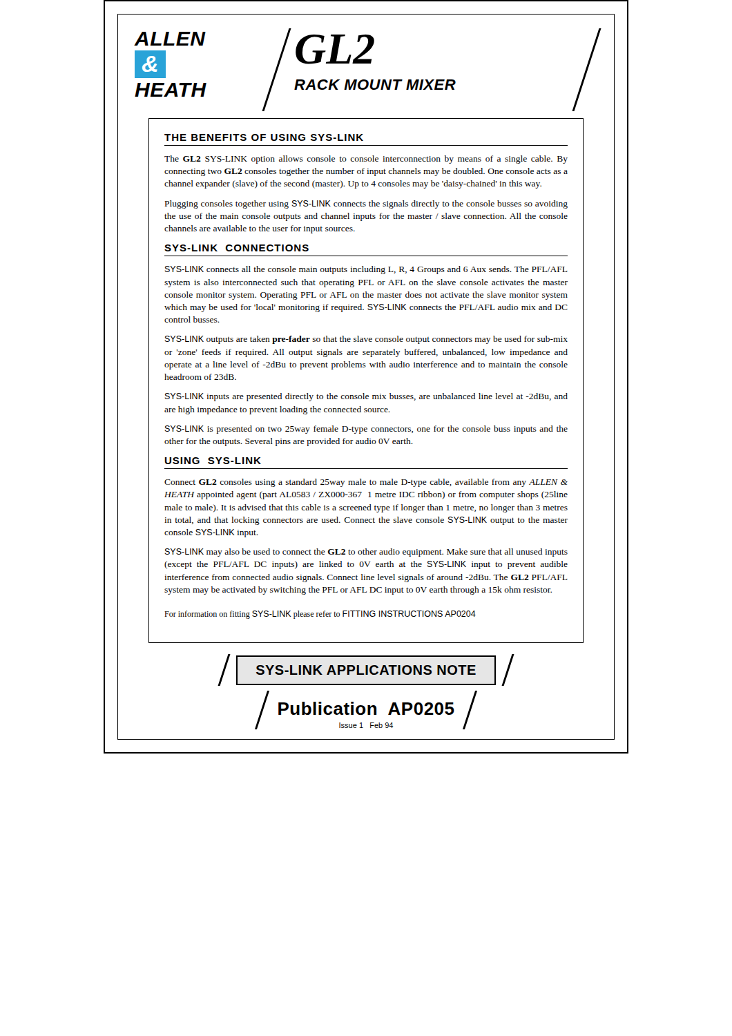ALLEN
&
HEATH
GL2
RACK MOUNT MIXER
THE BENEFITS OF USING SYS-LINK
The GL2 SYS-LINK option allows console to console interconnection by means of a single cable. By connecting two GL2 consoles together the number of input channels may be doubled. One console acts as a channel expander (slave) of the second (master). Up to 4 consoles may be 'daisy-chained' in this way.
Plugging consoles together using SYS-LINK connects the signals directly to the console busses so avoiding the use of the main console outputs and channel inputs for the master / slave connection. All the console channels are available to the user for input sources.
SYS-LINK CONNECTIONS
SYS-LINK connects all the console main outputs including L, R, 4 Groups and 6 Aux sends. The PFL/AFL system is also interconnected such that operating PFL or AFL on the slave console activates the master console monitor system. Operating PFL or AFL on the master does not activate the slave monitor system which may be used for 'local' monitoring if required. SYS-LINK connects the PFL/AFL audio mix and DC control busses.
SYS-LINK outputs are taken pre-fader so that the slave console output connectors may be used for sub-mix or 'zone' feeds if required. All output signals are separately buffered, unbalanced, low impedance and operate at a line level of -2dBu to prevent problems with audio interference and to maintain the console headroom of 23dB.
SYS-LINK inputs are presented directly to the console mix busses, are unbalanced line level at -2dBu, and are high impedance to prevent loading the connected source.
SYS-LINK is presented on two 25way female D-type connectors, one for the console buss inputs and the other for the outputs. Several pins are provided for audio 0V earth.
USING SYS-LINK
Connect GL2 consoles using a standard 25way male to male D-type cable, available from any ALLEN & HEATH appointed agent (part AL0583 / ZX000-367 1 metre IDC ribbon) or from computer shops (25line male to male). It is advised that this cable is a screened type if longer than 1 metre, no longer than 3 metres in total, and that locking connectors are used. Connect the slave console SYS-LINK output to the master console SYS-LINK input.
SYS-LINK may also be used to connect the GL2 to other audio equipment. Make sure that all unused inputs (except the PFL/AFL DC inputs) are linked to 0V earth at the SYS-LINK input to prevent audible interference from connected audio signals. Connect line level signals of around -2dBu. The GL2 PFL/AFL system may be activated by switching the PFL or AFL DC input to 0V earth through a 15k ohm resistor.
For information on fitting SYS-LINK please refer to FITTING INSTRUCTIONS AP0204
SYS-LINK APPLICATIONS NOTE
Publication AP0205
Issue 1 Feb 94